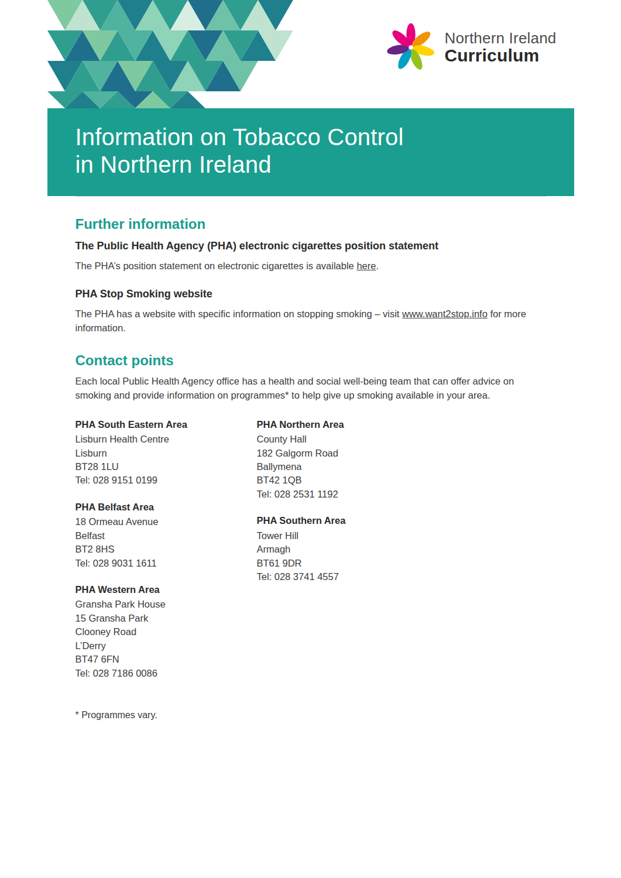Northern Ireland
Curriculum
Information on Tobacco Control
in Northern Ireland
Further information
The Public Health Agency (PHA) electronic cigarettes position statement
The PHA’s position statement on electronic cigarettes is available here.
PHA Stop Smoking website
The PHA has a website with specific information on stopping smoking – visit www.want2stop.info for more information.
Contact points
Each local Public Health Agency office has a health and social well-being team that can offer advice on smoking and provide information on programmes* to help give up smoking available in your area.
PHA South Eastern Area
Lisburn Health Centre
Lisburn
BT28 1LU
Tel: 028 9151 0199
PHA Belfast Area
18 Ormeau Avenue
Belfast
BT2 8HS
Tel: 028 9031 1611
PHA Western Area
Gransha Park House
15 Gransha Park
Clooney Road
L’Derry
BT47 6FN
Tel: 028 7186 0086
PHA Northern Area
County Hall
182 Galgorm Road
Ballymena
BT42 1QB
Tel: 028 2531 1192
PHA Southern Area
Tower Hill
Armagh
BT61 9DR
Tel: 028 3741 4557
* Programmes vary.